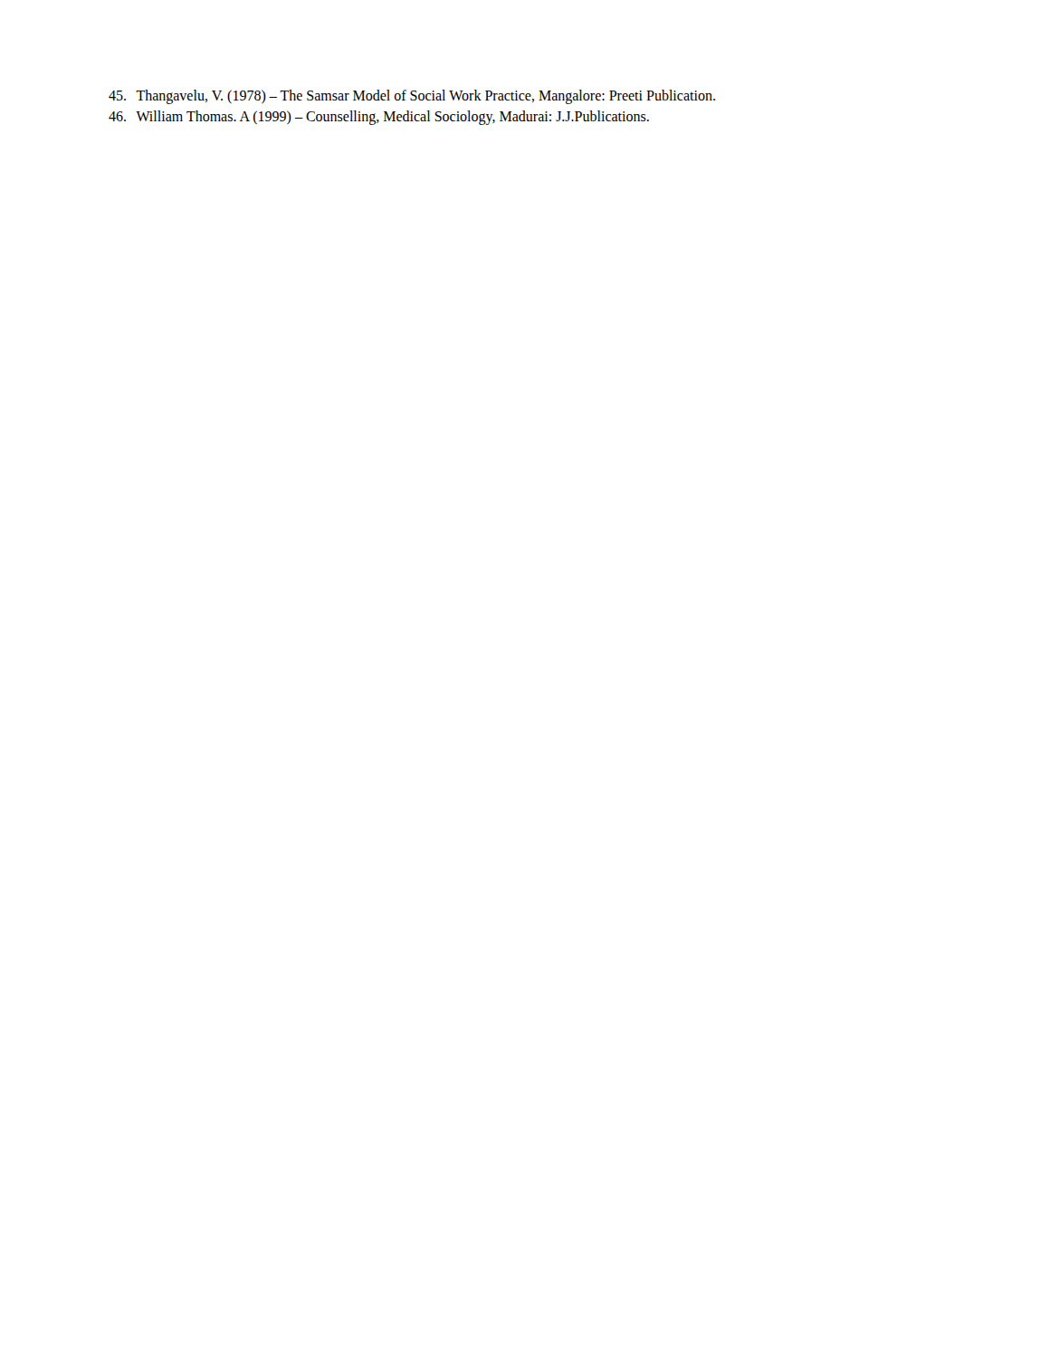45. Thangavelu, V. (1978) – The Samsar Model of Social Work Practice, Mangalore: Preeti Publication.
46. William Thomas. A (1999) – Counselling, Medical Sociology, Madurai: J.J.Publications.